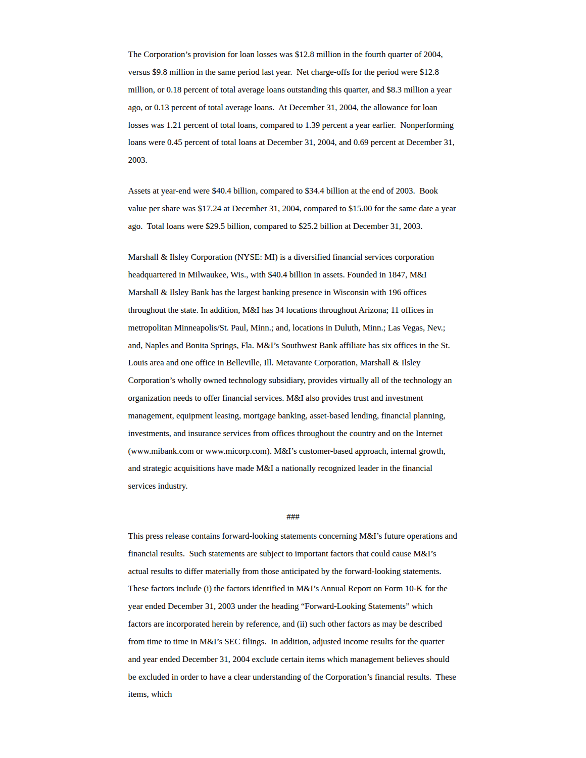The Corporation’s provision for loan losses was $12.8 million in the fourth quarter of 2004, versus $9.8 million in the same period last year. Net charge-offs for the period were $12.8 million, or 0.18 percent of total average loans outstanding this quarter, and $8.3 million a year ago, or 0.13 percent of total average loans. At December 31, 2004, the allowance for loan losses was 1.21 percent of total loans, compared to 1.39 percent a year earlier. Nonperforming loans were 0.45 percent of total loans at December 31, 2004, and 0.69 percent at December 31, 2003.
Assets at year-end were $40.4 billion, compared to $34.4 billion at the end of 2003. Book value per share was $17.24 at December 31, 2004, compared to $15.00 for the same date a year ago. Total loans were $29.5 billion, compared to $25.2 billion at December 31, 2003.
Marshall & Ilsley Corporation (NYSE: MI) is a diversified financial services corporation headquartered in Milwaukee, Wis., with $40.4 billion in assets. Founded in 1847, M&I Marshall & Ilsley Bank has the largest banking presence in Wisconsin with 196 offices throughout the state. In addition, M&I has 34 locations throughout Arizona; 11 offices in metropolitan Minneapolis/St. Paul, Minn.; and, locations in Duluth, Minn.; Las Vegas, Nev.; and, Naples and Bonita Springs, Fla. M&I’s Southwest Bank affiliate has six offices in the St. Louis area and one office in Belleville, Ill. Metavante Corporation, Marshall & Ilsley Corporation’s wholly owned technology subsidiary, provides virtually all of the technology an organization needs to offer financial services. M&I also provides trust and investment management, equipment leasing, mortgage banking, asset-based lending, financial planning, investments, and insurance services from offices throughout the country and on the Internet (www.mibank.com or www.micorp.com). M&I’s customer-based approach, internal growth, and strategic acquisitions have made M&I a nationally recognized leader in the financial services industry.
###
This press release contains forward-looking statements concerning M&I’s future operations and financial results. Such statements are subject to important factors that could cause M&I’s actual results to differ materially from those anticipated by the forward-looking statements. These factors include (i) the factors identified in M&I’s Annual Report on Form 10-K for the year ended December 31, 2003 under the heading “Forward-Looking Statements” which factors are incorporated herein by reference, and (ii) such other factors as may be described from time to time in M&I’s SEC filings. In addition, adjusted income results for the quarter and year ended December 31, 2004 exclude certain items which management believes should be excluded in order to have a clear understanding of the Corporation’s financial results. These items, which